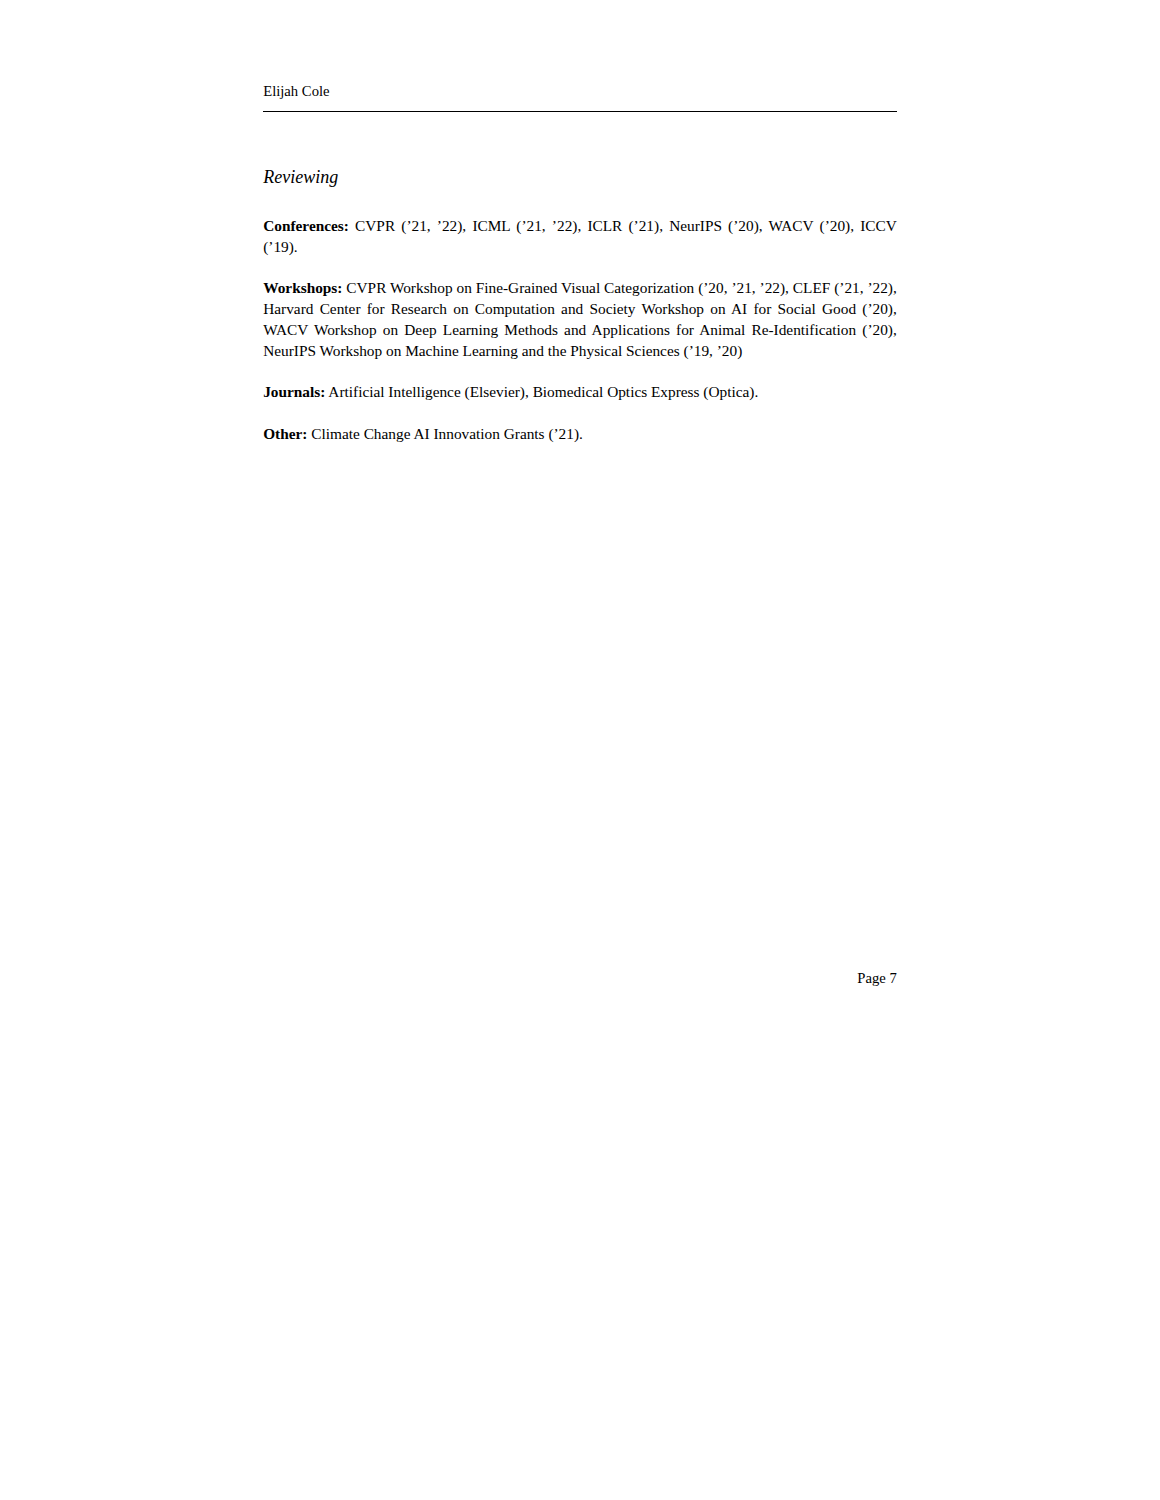Elijah Cole
Reviewing
Conferences: CVPR (’21, ’22), ICML (’21, ’22), ICLR (’21), NeurIPS (’20), WACV (’20), ICCV (’19).
Workshops: CVPR Workshop on Fine-Grained Visual Categorization (’20, ’21, ’22), CLEF (’21, ’22), Harvard Center for Research on Computation and Society Workshop on AI for Social Good (’20), WACV Workshop on Deep Learning Methods and Applications for Animal Re-Identification (’20), NeurIPS Workshop on Machine Learning and the Physical Sciences (’19, ’20)
Journals: Artificial Intelligence (Elsevier), Biomedical Optics Express (Optica).
Other: Climate Change AI Innovation Grants (’21).
Page 7